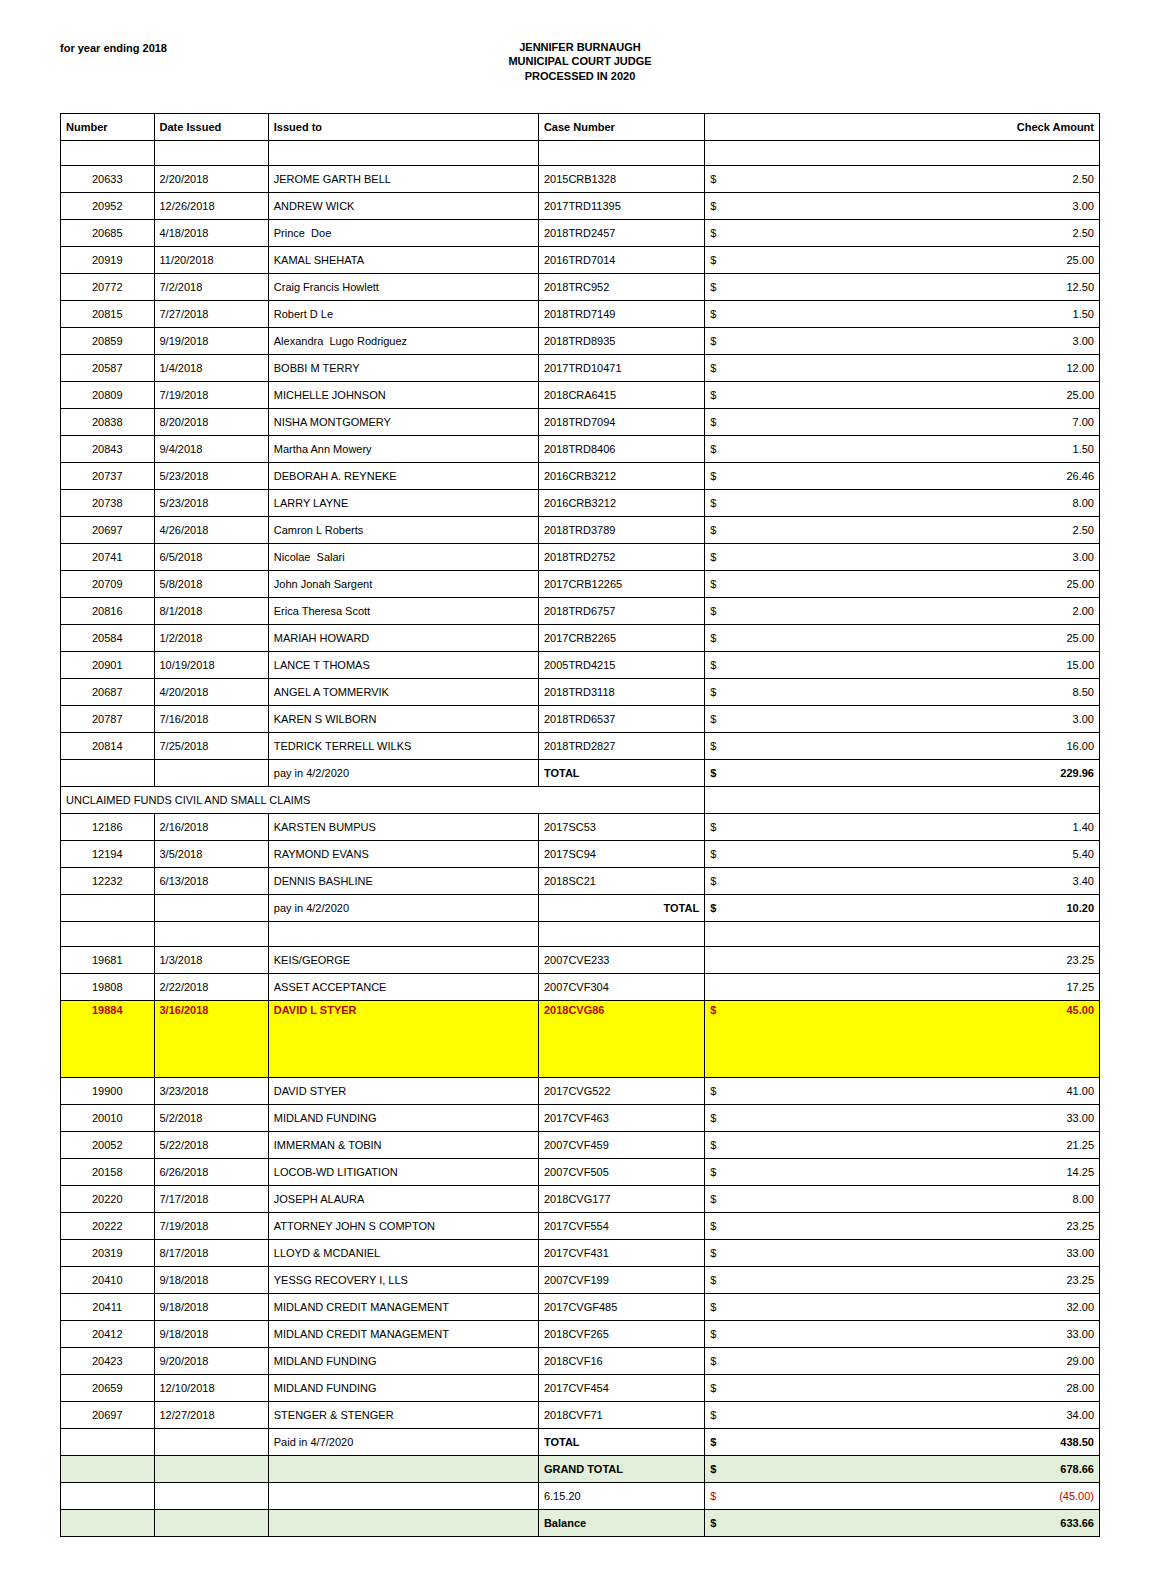for year ending 2018
JENNIFER BURNAUGH
MUNICIPAL COURT JUDGE
PROCESSED IN 2020
| Number | Date Issued | Issued to | Case Number | Check Amount |
| --- | --- | --- | --- | --- |
| 20633 | 2/20/2018 | JEROME GARTH BELL | 2015CRB1328 | $ | 2.50 |
| 20952 | 12/26/2018 | ANDREW WICK | 2017TRD11395 | $ | 3.00 |
| 20685 | 4/18/2018 | Prince Doe | 2018TRD2457 | $ | 2.50 |
| 20919 | 11/20/2018 | KAMAL SHEHATA | 2016TRD7014 | $ | 25.00 |
| 20772 | 7/2/2018 | Craig Francis Howlett | 2018TRC952 | $ | 12.50 |
| 20815 | 7/27/2018 | Robert D Le | 2018TRD7149 | $ | 1.50 |
| 20859 | 9/19/2018 | Alexandra Lugo Rodriguez | 2018TRD8935 | $ | 3.00 |
| 20587 | 1/4/2018 | BOBBI M TERRY | 2017TRD10471 | $ | 12.00 |
| 20809 | 7/19/2018 | MICHELLE JOHNSON | 2018CRA6415 | $ | 25.00 |
| 20838 | 8/20/2018 | NISHA MONTGOMERY | 2018TRD7094 | $ | 7.00 |
| 20843 | 9/4/2018 | Martha Ann Mowery | 2018TRD8406 | $ | 1.50 |
| 20737 | 5/23/2018 | DEBORAH A. REYNEKE | 2016CRB3212 | $ | 26.46 |
| 20738 | 5/23/2018 | LARRY LAYNE | 2016CRB3212 | $ | 8.00 |
| 20697 | 4/26/2018 | Camron L Roberts | 2018TRD3789 | $ | 2.50 |
| 20741 | 6/5/2018 | Nicolae Salari | 2018TRD2752 | $ | 3.00 |
| 20709 | 5/8/2018 | John Jonah Sargent | 2017CRB12265 | $ | 25.00 |
| 20816 | 8/1/2018 | Erica Theresa Scott | 2018TRD6757 | $ | 2.00 |
| 20584 | 1/2/2018 | MARIAH HOWARD | 2017CRB2265 | $ | 25.00 |
| 20901 | 10/19/2018 | LANCE T THOMAS | 2005TRD4215 | $ | 15.00 |
| 20687 | 4/20/2018 | ANGEL A TOMMERVIK | 2018TRD3118 | $ | 8.50 |
| 20787 | 7/16/2018 | KAREN S WILBORN | 2018TRD6537 | $ | 3.00 |
| 20814 | 7/25/2018 | TEDRICK TERRELL WILKS | 2018TRD2827 | $ | 16.00 |
| | | pay in 4/2/2020 | TOTAL | $ | 229.96 |
| UNCLAIMED FUNDS CIVIL AND SMALL CLAIMS | | |
| 12186 | 2/16/2018 | KARSTEN BUMPUS | 2017SC53 | $ | 1.40 |
| 12194 | 3/5/2018 | RAYMOND EVANS | 2017SC94 | $ | 5.40 |
| 12232 | 6/13/2018 | DENNIS BASHLINE | 2018SC21 | $ | 3.40 |
| | | pay in 4/2/2020 | TOTAL | $ | 10.20 |
| 19681 | 1/3/2018 | KEIS/GEORGE | 2007CVE233 | | 23.25 |
| 19808 | 2/22/2018 | ASSET ACCEPTANCE | 2007CVF304 | | 17.25 |
| 19884 | 3/16/2018 | DAVID L STYER | 2018CVG86 | $ | 45.00 |
| 19900 | 3/23/2018 | DAVID STYER | 2017CVG522 | $ | 41.00 |
| 20010 | 5/2/2018 | MIDLAND FUNDING | 2017CVF463 | $ | 33.00 |
| 20052 | 5/22/2018 | IMMERMAN & TOBIN | 2007CVF459 | $ | 21.25 |
| 20158 | 6/26/2018 | LOCOB-WD LITIGATION | 2007CVF505 | $ | 14.25 |
| 20220 | 7/17/2018 | JOSEPH ALAURA | 2018CVG177 | $ | 8.00 |
| 20222 | 7/19/2018 | ATTORNEY JOHN S COMPTON | 2017CVF554 | $ | 23.25 |
| 20319 | 8/17/2018 | LLOYD & MCDANIEL | 2017CVF431 | $ | 33.00 |
| 20410 | 9/18/2018 | YESSG RECOVERY I, LLS | 2007CVF199 | $ | 23.25 |
| 20411 | 9/18/2018 | MIDLAND CREDIT MANAGEMENT | 2017CVGF485 | $ | 32.00 |
| 20412 | 9/18/2018 | MIDLAND CREDIT MANAGEMENT | 2018CVF265 | $ | 33.00 |
| 20423 | 9/20/2018 | MIDLAND FUNDING | 2018CVF16 | $ | 29.00 |
| 20659 | 12/10/2018 | MIDLAND FUNDING | 2017CVF454 | $ | 28.00 |
| 20697 | 12/27/2018 | STENGER & STENGER | 2018CVF71 | $ | 34.00 |
| | | Paid in 4/7/2020 | TOTAL | $ | 438.50 |
| | | | GRAND TOTAL | $ | 678.66 |
| | | | 6.15.20 | $ | (45.00) |
| | | | Balance | $ | 633.66 |